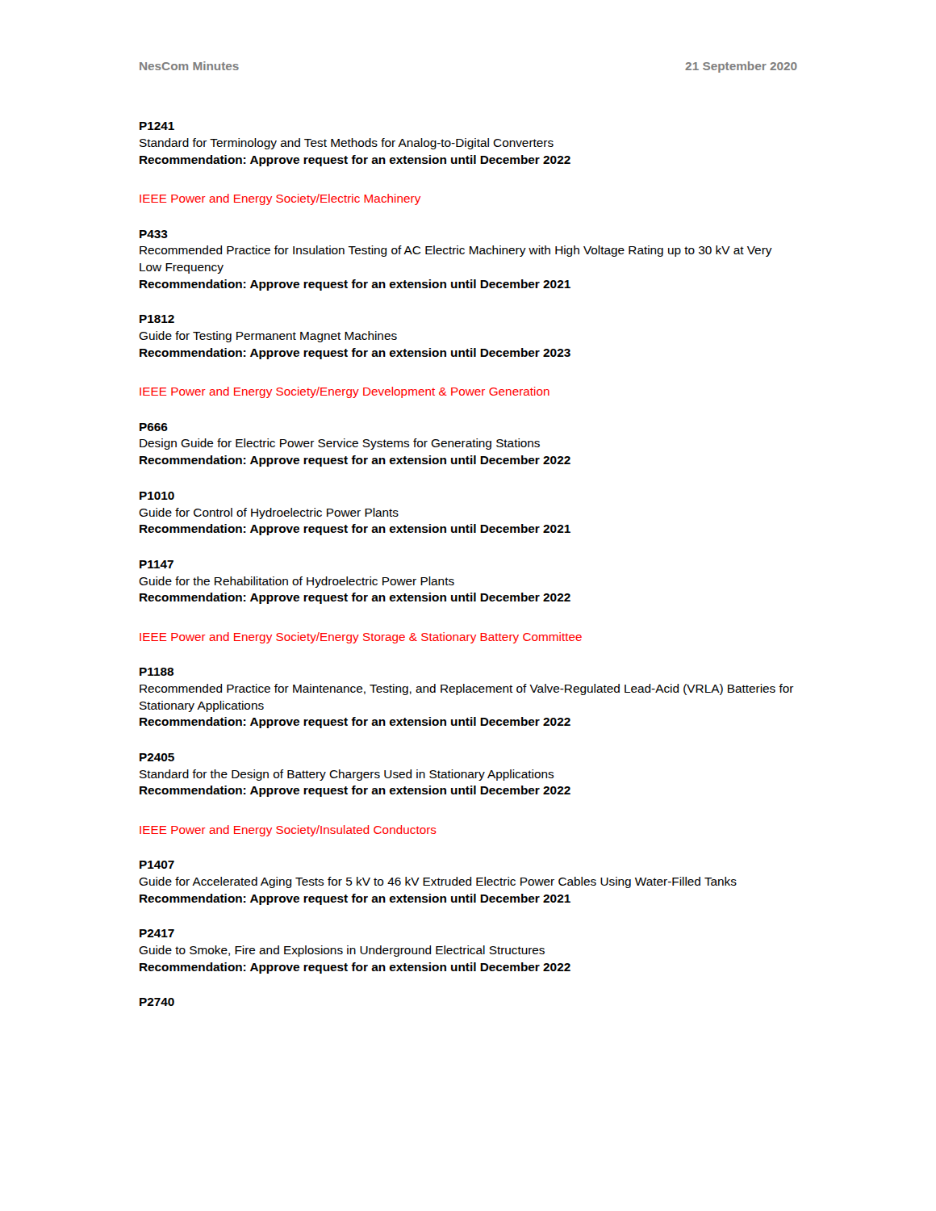NesCom Minutes 21 September 2020
P1241
Standard for Terminology and Test Methods for Analog-to-Digital Converters
Recommendation: Approve request for an extension until December 2022
IEEE Power and Energy Society/Electric Machinery
P433
Recommended Practice for Insulation Testing of AC Electric Machinery with High Voltage Rating up to 30 kV at Very Low Frequency
Recommendation: Approve request for an extension until December 2021
P1812
Guide for Testing Permanent Magnet Machines
Recommendation: Approve request for an extension until December 2023
IEEE Power and Energy Society/Energy Development & Power Generation
P666
Design Guide for Electric Power Service Systems for Generating Stations
Recommendation: Approve request for an extension until December 2022
P1010
Guide for Control of Hydroelectric Power Plants
Recommendation: Approve request for an extension until December 2021
P1147
Guide for the Rehabilitation of Hydroelectric Power Plants
Recommendation: Approve request for an extension until December 2022
IEEE Power and Energy Society/Energy Storage & Stationary Battery Committee
P1188
Recommended Practice for Maintenance, Testing, and Replacement of Valve-Regulated Lead-Acid (VRLA) Batteries for Stationary Applications
Recommendation: Approve request for an extension until December 2022
P2405
Standard for the Design of Battery Chargers Used in Stationary Applications
Recommendation: Approve request for an extension until December 2022
IEEE Power and Energy Society/Insulated Conductors
P1407
Guide for Accelerated Aging Tests for 5 kV to 46 kV Extruded Electric Power Cables Using Water-Filled Tanks
Recommendation: Approve request for an extension until December 2021
P2417
Guide to Smoke, Fire and Explosions in Underground Electrical Structures
Recommendation: Approve request for an extension until December 2022
P2740